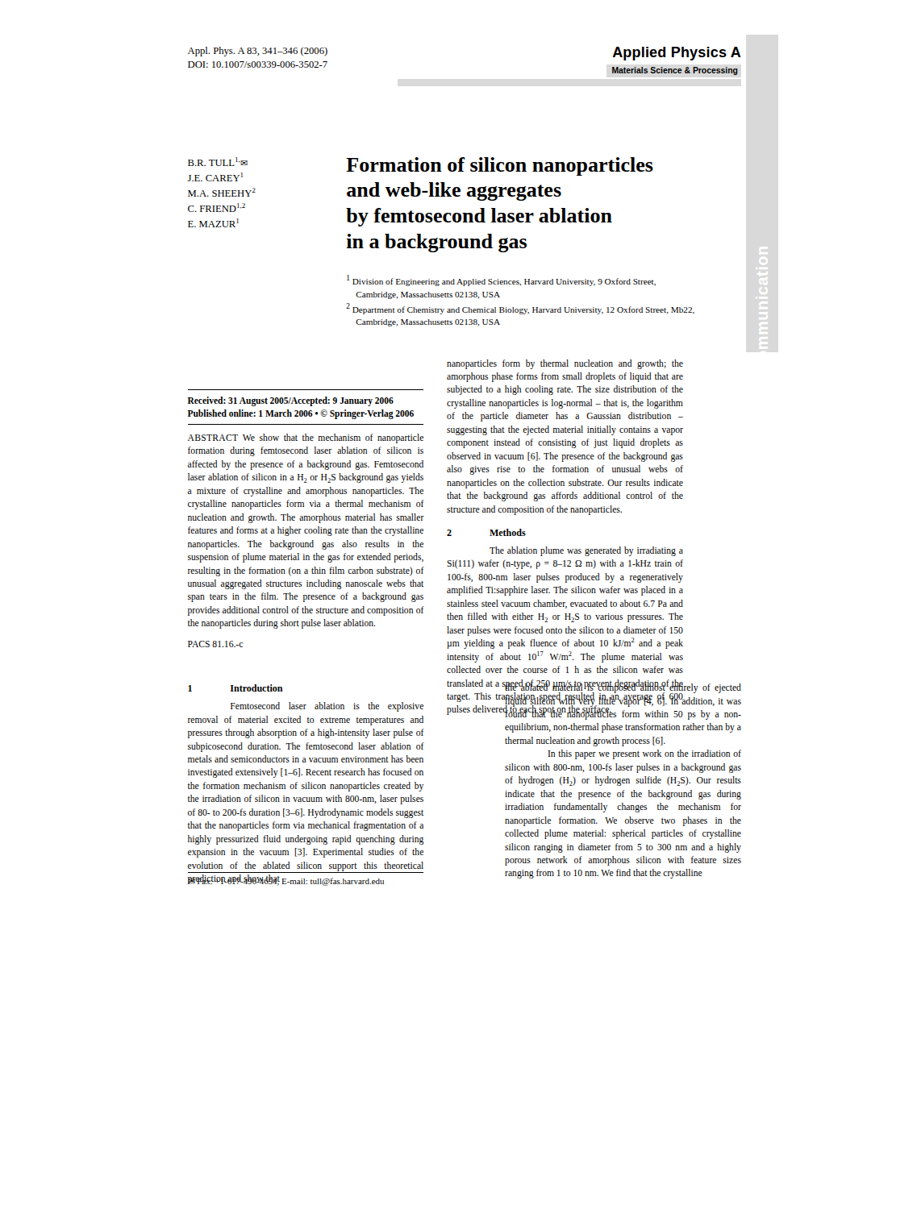Rapid communication
Appl. Phys. A 83, 341–346 (2006)
DOI: 10.1007/s00339-006-3502-7
Applied Physics A
Materials Science & Processing
B.R. TULL1,✉
J.E. CAREY1
M.A. SHEEHY2
C. FRIEND1,2
E. MAZUR1
Formation of silicon nanoparticles
and web-like aggregates
by femtosecond laser ablation
in a background gas
1 Division of Engineering and Applied Sciences, Harvard University, 9 Oxford Street, Cambridge, Massachusetts 02138, USA
2 Department of Chemistry and Chemical Biology, Harvard University, 12 Oxford Street, Mb22, Cambridge, Massachusetts 02138, USA
Received: 31 August 2005/Accepted: 9 January 2006
Published online: 1 March 2006 • © Springer-Verlag 2006
ABSTRACT We show that the mechanism of nanoparticle formation during femtosecond laser ablation of silicon is affected by the presence of a background gas. Femtosecond laser ablation of silicon in a H2 or H2S background gas yields a mixture of crystalline and amorphous nanoparticles. The crystalline nanoparticles form via a thermal mechanism of nucleation and growth. The amorphous material has smaller features and forms at a higher cooling rate than the crystalline nanoparticles. The background gas also results in the suspension of plume material in the gas for extended periods, resulting in the formation (on a thin film carbon substrate) of unusual aggregated structures including nanoscale webs that span tears in the film. The presence of a background gas provides additional control of the structure and composition of the nanoparticles during short pulse laser ablation.
PACS 81.16.-c
nanoparticles form by thermal nucleation and growth; the amorphous phase forms from small droplets of liquid that are subjected to a high cooling rate. The size distribution of the crystalline nanoparticles is log-normal – that is, the logarithm of the particle diameter has a Gaussian distribution – suggesting that the ejected material initially contains a vapor component instead of consisting of just liquid droplets as observed in vacuum [6]. The presence of the background gas also gives rise to the formation of unusual webs of nanoparticles on the collection substrate. Our results indicate that the background gas affords additional control of the structure and composition of the nanoparticles.
2 Methods
The ablation plume was generated by irradiating a Si(111) wafer (n-type, ρ = 8–12 Ω m) with a 1-kHz train of 100-fs, 800-nm laser pulses produced by a regeneratively amplified Ti:sapphire laser. The silicon wafer was placed in a stainless steel vacuum chamber, evacuated to about 6.7 Pa and then filled with either H2 or H2S to various pressures. The laser pulses were focused onto the silicon to a diameter of 150 µm yielding a peak fluence of about 10 kJ/m2 and a peak intensity of about 1017 W/m2. The plume material was collected over the course of 1 h as the silicon wafer was translated at a speed of 250 µm/s to prevent degradation of the target. This translation speed resulted in an average of 600 pulses delivered to each spot on the surface.
1 Introduction
Femtosecond laser ablation is the explosive removal of material excited to extreme temperatures and pressures through absorption of a high-intensity laser pulse of subpicosecond duration. The femtosecond laser ablation of metals and semiconductors in a vacuum environment has been investigated extensively [1–6]. Recent research has focused on the formation mechanism of silicon nanoparticles created by the irradiation of silicon in vacuum with 800-nm, laser pulses of 80- to 200-fs duration [3–6]. Hydrodynamic models suggest that the nanoparticles form via mechanical fragmentation of a highly pressurized fluid undergoing rapid quenching during expansion in the vacuum [3]. Experimental studies of the evolution of the ablated silicon support this theoretical prediction and show that
the ablated material is composed almost entirely of ejected liquid silicon with very little vapor [4, 6]. In addition, it was found that the nanoparticles form within 50 ps by a non-equilibrium, non-thermal phase transformation rather than by a thermal nucleation and growth process [6].
In this paper we present work on the irradiation of silicon with 800-nm, 100-fs laser pulses in a background gas of hydrogen (H2) or hydrogen sulfide (H2S). Our results indicate that the presence of the background gas during irradiation fundamentally changes the mechanism for nanoparticle formation. We observe two phases in the collected plume material: spherical particles of crystalline silicon ranging in diameter from 5 to 300 nm and a highly porous network of amorphous silicon with feature sizes ranging from 1 to 10 nm. We find that the crystalline
✉ Fax: +1-617-496-4654, E-mail: tull@fas.harvard.edu